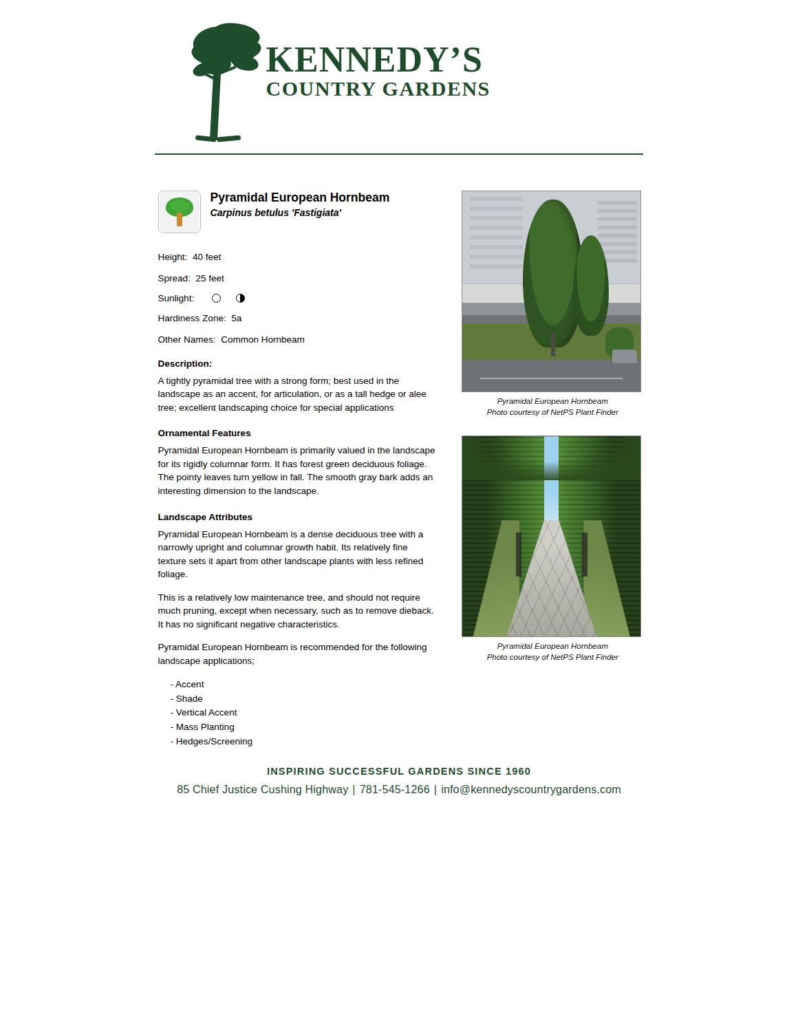KENNEDY’S
COUNTRY GARDENS
Pyramidal European Hornbeam
Carpinus betulus 'Fastigiata'
Height: 40 feet
Spread: 25 feet
Sunlight:
Hardiness Zone: 5a
Other Names: Common Hornbeam
Description:
A tightly pyramidal tree with a strong form; best used in the landscape as an accent, for articulation, or as a tall hedge or alee tree; excellent landscaping choice for special applications
Ornamental Features
Pyramidal European Hornbeam is primarily valued in the landscape for its rigidly columnar form. It has forest green deciduous foliage. The pointy leaves turn yellow in fall. The smooth gray bark adds an interesting dimension to the landscape.
Landscape Attributes
Pyramidal European Hornbeam is a dense deciduous tree with a narrowly upright and columnar growth habit. Its relatively fine texture sets it apart from other landscape plants with less refined foliage.
This is a relatively low maintenance tree, and should not require much pruning, except when necessary, such as to remove dieback. It has no significant negative characteristics.
Pyramidal European Hornbeam is recommended for the following landscape applications;
Accent
Shade
Vertical Accent
Mass Planting
Hedges/Screening
Pyramidal European Hornbeam
Photo courtesy of NetPS Plant Finder
Pyramidal European Hornbeam
Photo courtesy of NetPS Plant Finder
INSPIRING SUCCESSFUL GARDENS SINCE 1960
85 Chief Justice Cushing Highway|781-545-1266|info@kennedyscountrygardens.com